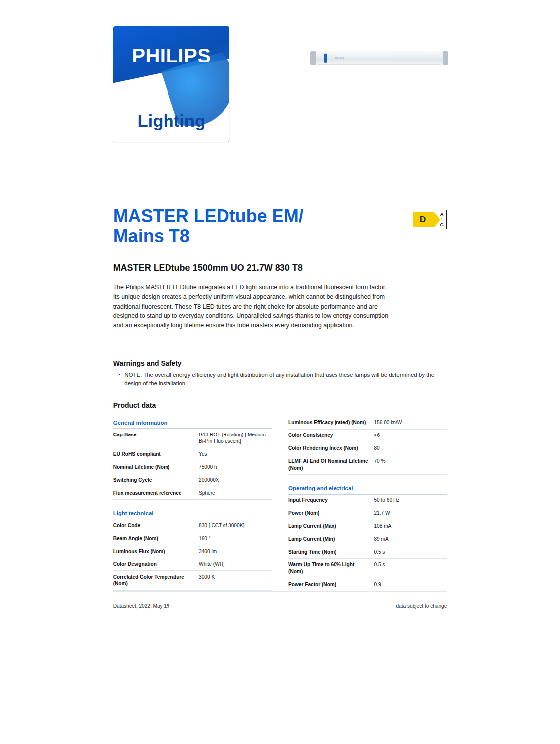PHILIPS
Lighting
PHILIPS
MASTER LEDtube EM/
Mains T8
D
A
↑
G
MASTER LEDtube 1500mm UO 21.7W 830 T8
The Philips MASTER LEDtube integrates a LED light source into a traditional fluorescent form factor. Its unique design creates a perfectly uniform visual appearance, which cannot be distinguished from traditional fluorescent. These T8 LED tubes are the right choice for absolute performance and are designed to stand up to everyday conditions. Unparalleled savings thanks to low energy consumption and an exceptionally long lifetime ensure this tube masters every demanding application.
Warnings and Safety
NOTE: The overall energy efficiency and light distribution of any installation that uses these lamps will be determined by the design of the installation.
Product data
General information
| Cap-Base | G13 ROT (Rotating) [ Medium Bi-Pin Fluorescent] |
| EU RoHS compliant | Yes |
| Nominal Lifetime (Nom) | 75000 h |
| Switching Cycle | 200000X |
| Flux measurement reference | Sphere |
Light technical
| Color Code | 830 [ CCT of 3000K] |
| Beam Angle (Nom) | 160 ° |
| Luminous Flux (Nom) | 3400 lm |
| Color Designation | White (WH) |
| Correlated Color Temperature (Nom) | 3000 K |
| Luminous Efficacy (rated) (Nom) | 156.00 lm/W |
| Color Consistency | <6 |
| Color Rendering Index (Nom) | 80 |
| LLMF At End Of Nominal Lifetime (Nom) | 70 % |
Operating and electrical
| Input Frequency | 50 to 60 Hz |
| Power (Nom) | 21.7 W |
| Lamp Current (Max) | 108 mA |
| Lamp Current (Min) | 89 mA |
| Starting Time (Nom) | 0.5 s |
| Warm Up Time to 60% Light (Nom) | 0.5 s |
| Power Factor (Nom) | 0.9 |
Datasheet, 2022, May 19
data subject to change